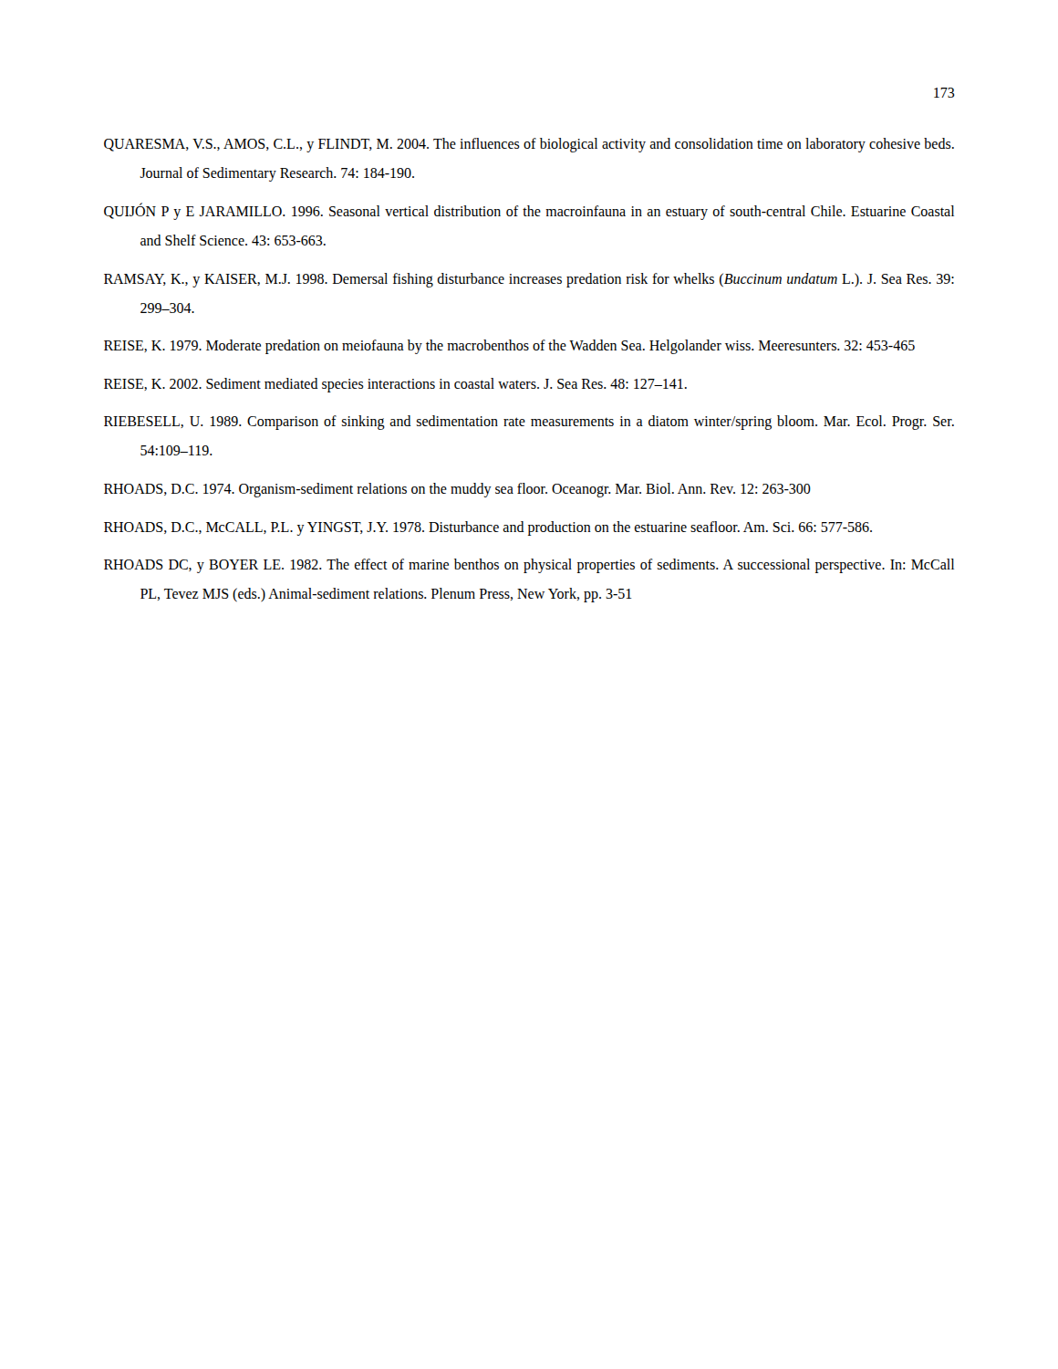173
QUARESMA, V.S., AMOS, C.L., y FLINDT, M. 2004. The influences of biological activity and consolidation time on laboratory cohesive beds. Journal of Sedimentary Research. 74: 184-190.
QUIJÓN P y E JARAMILLO. 1996. Seasonal vertical distribution of the macroinfauna in an estuary of south-central Chile. Estuarine Coastal and Shelf Science. 43: 653-663.
RAMSAY, K., y KAISER, M.J. 1998. Demersal fishing disturbance increases predation risk for whelks (Buccinum undatum L.). J. Sea Res. 39: 299–304.
REISE, K. 1979. Moderate predation on meiofauna by the macrobenthos of the Wadden Sea. Helgolander wiss. Meeresunters. 32: 453-465
REISE, K. 2002. Sediment mediated species interactions in coastal waters. J. Sea Res. 48: 127–141.
RIEBESELL, U. 1989. Comparison of sinking and sedimentation rate measurements in a diatom winter/spring bloom. Mar. Ecol. Progr. Ser. 54:109–119.
RHOADS, D.C. 1974. Organism-sediment relations on the muddy sea floor. Oceanogr. Mar. Biol. Ann. Rev. 12: 263-300
RHOADS, D.C., McCALL, P.L. y YINGST, J.Y. 1978. Disturbance and production on the estuarine seafloor. Am. Sci. 66: 577-586.
RHOADS DC, y BOYER LE. 1982. The effect of marine benthos on physical properties of sediments. A successional perspective. In: McCall PL, Tevez MJS (eds.) Animal-sediment relations. Plenum Press, New York, pp. 3-51